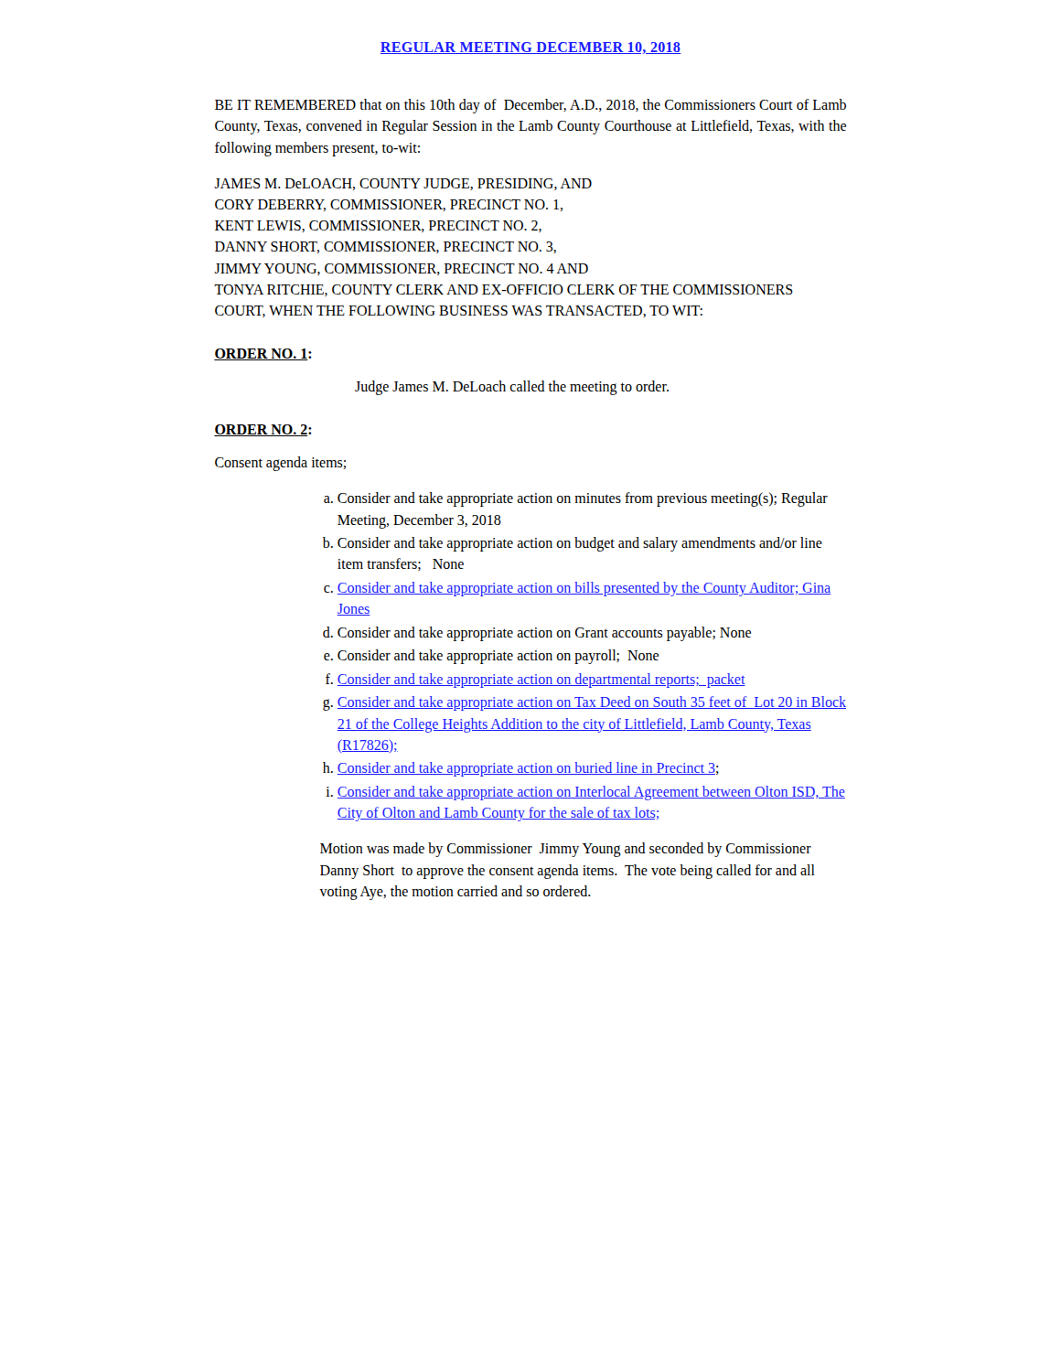REGULAR MEETING DECEMBER 10, 2018
BE IT REMEMBERED that on this 10th day of December, A.D., 2018, the Commissioners Court of Lamb County, Texas, convened in Regular Session in the Lamb County Courthouse at Littlefield, Texas, with the following members present, to-wit:
JAMES M. DeLOACH, COUNTY JUDGE, PRESIDING, AND
CORY DEBERRY, COMMISSIONER, PRECINCT NO. 1,
KENT LEWIS, COMMISSIONER, PRECINCT NO. 2,
DANNY SHORT, COMMISSIONER, PRECINCT NO. 3,
JIMMY YOUNG, COMMISSIONER, PRECINCT NO. 4 AND
TONYA RITCHIE, COUNTY CLERK AND EX-OFFICIO CLERK OF THE COMMISSIONERS COURT, WHEN THE FOLLOWING BUSINESS WAS TRANSACTED, TO WIT:
ORDER NO. 1:
Judge James M. DeLoach called the meeting to order.
ORDER NO. 2:
Consent agenda items;
Consider and take appropriate action on minutes from previous meeting(s); Regular Meeting, December 3, 2018
Consider and take appropriate action on budget and salary amendments and/or line item transfers; None
Consider and take appropriate action on bills presented by the County Auditor; Gina Jones
Consider and take appropriate action on Grant accounts payable; None
Consider and take appropriate action on payroll; None
Consider and take appropriate action on departmental reports; packet
Consider and take appropriate action on Tax Deed on South 35 feet of Lot 20 in Block 21 of the College Heights Addition to the city of Littlefield, Lamb County, Texas (R17826);
Consider and take appropriate action on buried line in Precinct 3;
Consider and take appropriate action on Interlocal Agreement between Olton ISD, The City of Olton and Lamb County for the sale of tax lots;
Motion was made by Commissioner Jimmy Young and seconded by Commissioner Danny Short to approve the consent agenda items. The vote being called for and all voting Aye, the motion carried and so ordered.